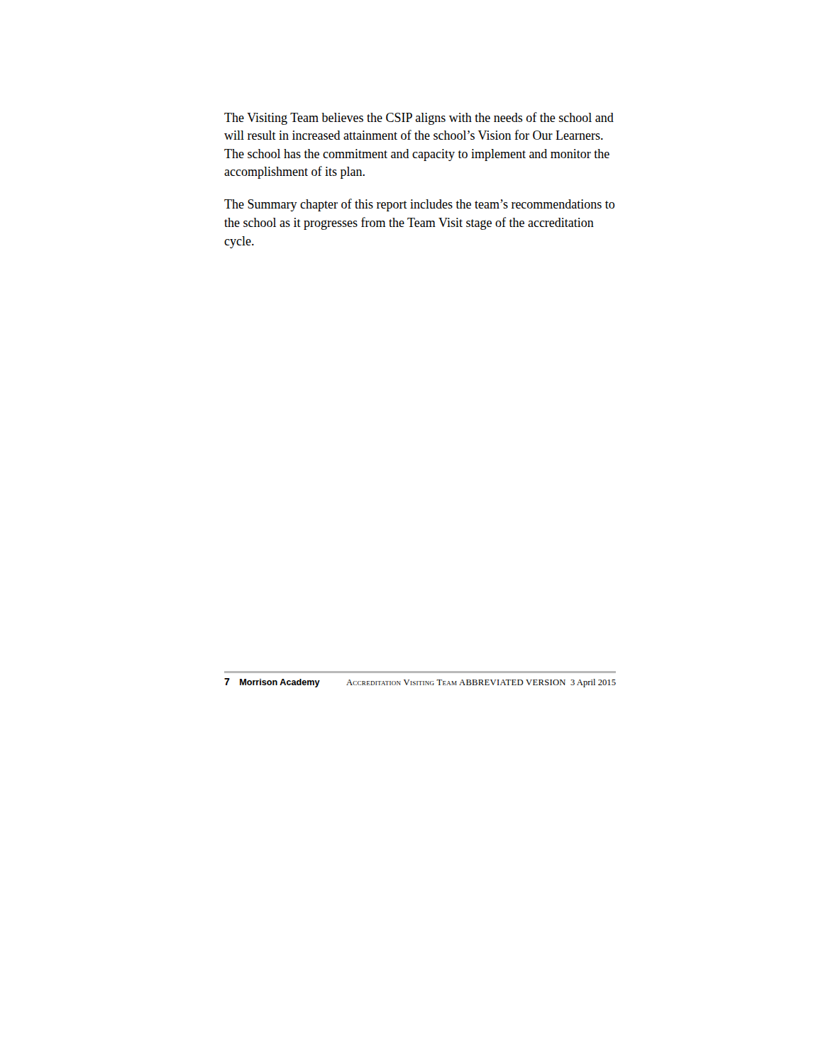The Visiting Team believes the CSIP aligns with the needs of the school and will result in increased attainment of the school’s Vision for Our Learners. The school has the commitment and capacity to implement and monitor the accomplishment of its plan.
The Summary chapter of this report includes the team’s recommendations to the school as it progresses from the Team Visit stage of the accreditation cycle.
7 Morrison Academy Accreditation Visiting Team ABBREVIATED VERSION 3 April 2015